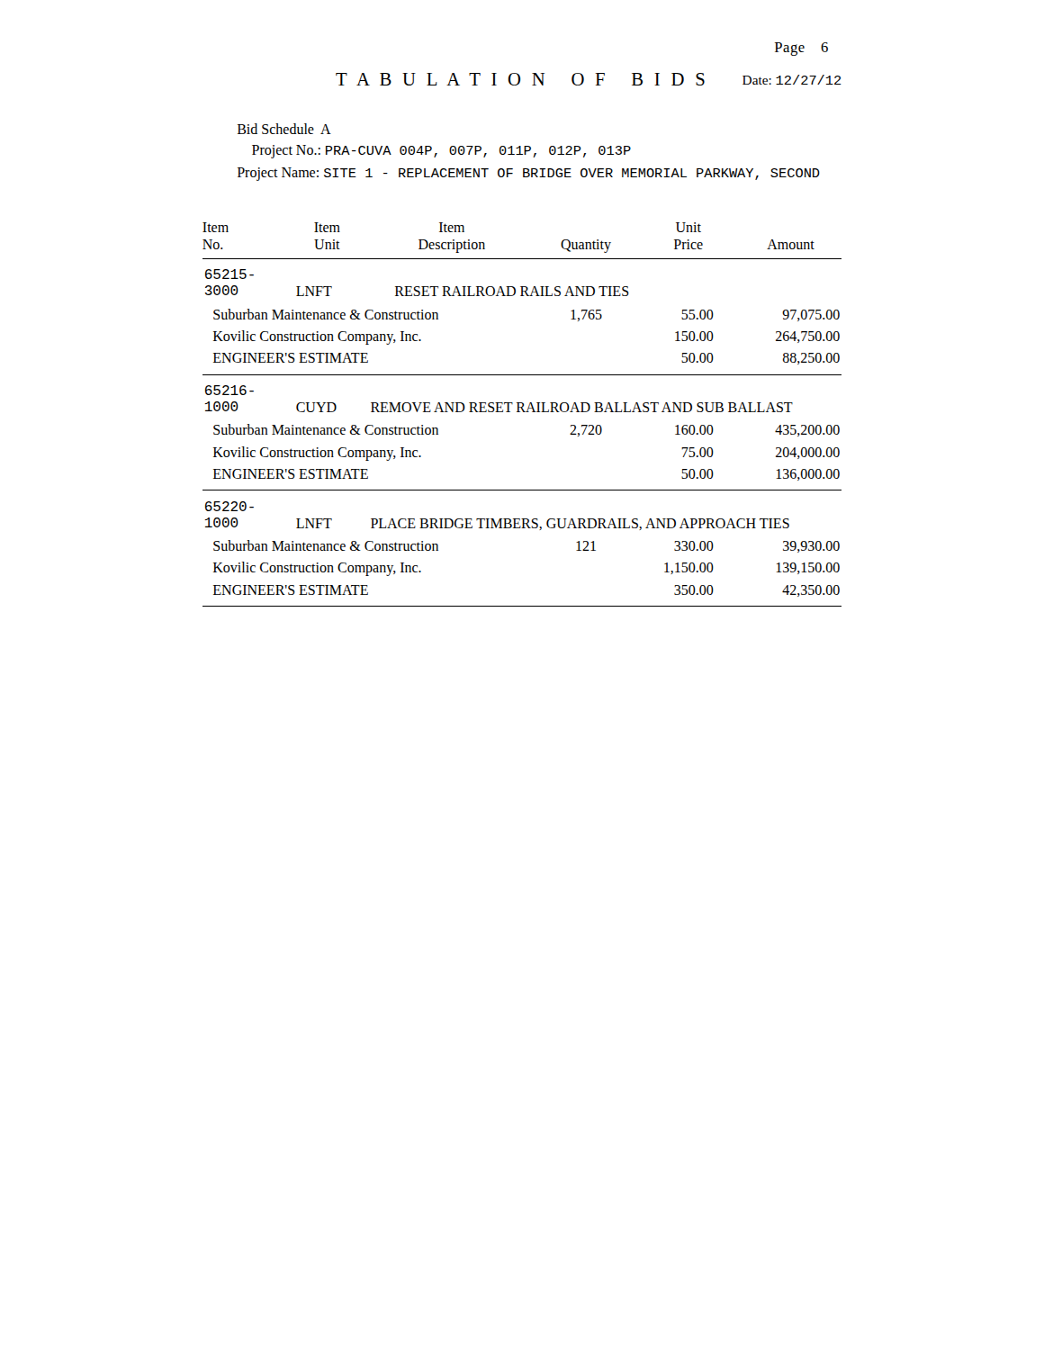Page6
T A B U L A T I O N O F B I D S
Date: 12/27/12
Bid Schedule A
Project No.: PRA-CUVA 004P, 007P, 011P, 012P, 013P
Project Name: SITE 1 - REPLACEMENT OF BRIDGE OVER MEMORIAL PARKWAY, SECOND
| Item No. | Item Unit | Item Description | Quantity | Unit Price | Amount |
| --- | --- | --- | --- | --- | --- |
| 65215-3000 | LNFT | RESET RAILROAD RAILS AND TIES | | |
| Suburban Maintenance & Construction | 1,765 | 55.00 | 97,075.00 |
| Kovilic Construction Company, Inc. | | 150.00 | 264,750.00 |
| ENGINEER'S ESTIMATE | | 50.00 | 88,250.00 |
| 65216-1000 | CUYD | REMOVE AND RESET RAILROAD BALLAST AND SUB BALLAST | |
| Suburban Maintenance & Construction | 2,720 | 160.00 | 435,200.00 |
| Kovilic Construction Company, Inc. | | 75.00 | 204,000.00 |
| ENGINEER'S ESTIMATE | | 50.00 | 136,000.00 |
| 65220-1000 | LNFT | PLACE BRIDGE TIMBERS, GUARDRAILS, AND APPROACH TIES | |
| Suburban Maintenance & Construction | 121 | 330.00 | 39,930.00 |
| Kovilic Construction Company, Inc. | | 1,150.00 | 139,150.00 |
| ENGINEER'S ESTIMATE | | 350.00 | 42,350.00 |